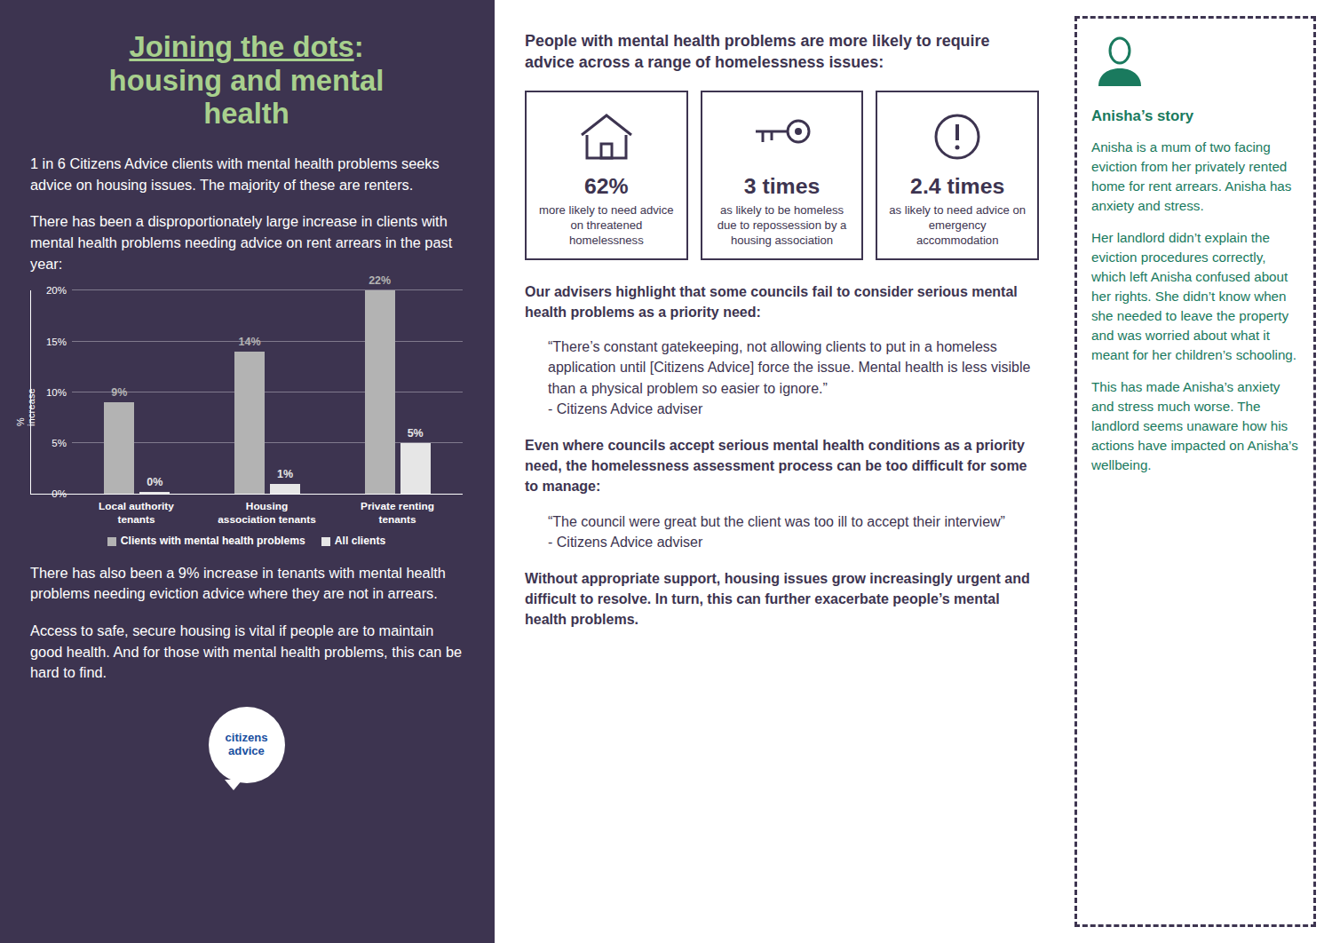Joining the dots:
housing and mental
health
1 in 6 Citizens Advice clients with mental health problems seeks advice on housing issues. The majority of these are renters.
There has been a disproportionately large increase in clients with mental health problems needing advice on rent arrears in the past year:
20% 15% 10% 5% 0%
% increase
9%
0%
14%
1%
22%
5%
Local authority
tenants
Housing
association tenants
Private renting
tenants
Clients with mental health problems
All clients
There has also been a 9% increase in tenants with mental health problems needing eviction advice where they are not in arrears.
Access to safe, secure housing is vital if people are to maintain good health. And for those with mental health problems, this can be hard to find.
citizens
advice
People with mental health problems are more likely to require advice across a range of homelessness issues:
62%
more likely to need advice on threatened homelessness
3 times
as likely to be homeless due to repossession by a housing association
2.4 times
as likely to need advice on emergency accommodation
Our advisers highlight that some councils fail to consider serious mental health problems as a priority need:
“There’s constant gatekeeping, not allowing clients to put in a homeless application until [Citizens Advice] force the issue. Mental health is less visible than a physical problem so easier to ignore.” - Citizens Advice adviser
Even where councils accept serious mental health conditions as a priority need, the homelessness assessment process can be too difficult for some to manage:
“The council were great but the client was too ill to accept their interview” - Citizens Advice adviser
Without appropriate support, housing issues grow increasingly urgent and difficult to resolve. In turn, this can further exacerbate people’s mental health problems.
Anisha’s story
Anisha is a mum of two facing eviction from her privately rented home for rent arrears. Anisha has anxiety and stress.
Her landlord didn’t explain the eviction procedures correctly, which left Anisha confused about her rights. She didn’t know when she needed to leave the property and was worried about what it meant for her children’s schooling.
This has made Anisha’s anxiety and stress much worse. The landlord seems unaware how his actions have impacted on Anisha’s wellbeing.